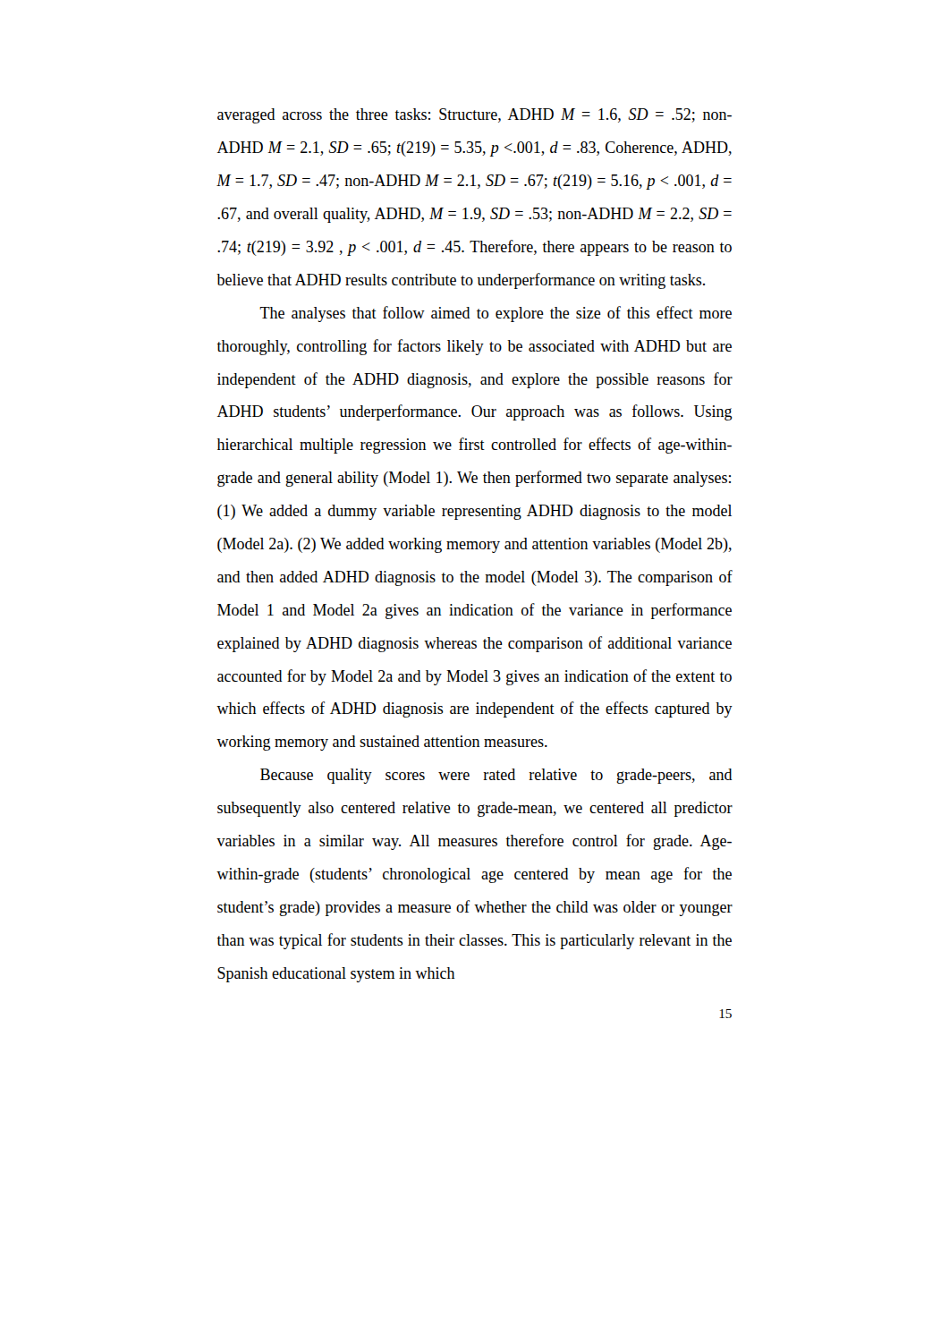averaged across the three tasks: Structure, ADHD M = 1.6, SD = .52; non-ADHD M = 2.1, SD = .65; t(219) = 5.35, p <.001, d = .83, Coherence, ADHD, M = 1.7, SD = .47; non-ADHD M = 2.1, SD = .67; t(219) = 5.16, p < .001, d = .67, and overall quality, ADHD, M = 1.9, SD = .53; non-ADHD M = 2.2, SD = .74; t(219) = 3.92 , p < .001, d = .45. Therefore, there appears to be reason to believe that ADHD results contribute to underperformance on writing tasks.
The analyses that follow aimed to explore the size of this effect more thoroughly, controlling for factors likely to be associated with ADHD but are independent of the ADHD diagnosis, and explore the possible reasons for ADHD students’ underperformance. Our approach was as follows. Using hierarchical multiple regression we first controlled for effects of age-within-grade and general ability (Model 1). We then performed two separate analyses: (1) We added a dummy variable representing ADHD diagnosis to the model (Model 2a). (2) We added working memory and attention variables (Model 2b), and then added ADHD diagnosis to the model (Model 3). The comparison of Model 1 and Model 2a gives an indication of the variance in performance explained by ADHD diagnosis whereas the comparison of additional variance accounted for by Model 2a and by Model 3 gives an indication of the extent to which effects of ADHD diagnosis are independent of the effects captured by working memory and sustained attention measures.
Because quality scores were rated relative to grade-peers, and subsequently also centered relative to grade-mean, we centered all predictor variables in a similar way. All measures therefore control for grade. Age-within-grade (students’ chronological age centered by mean age for the student’s grade) provides a measure of whether the child was older or younger than was typical for students in their classes. This is particularly relevant in the Spanish educational system in which
15